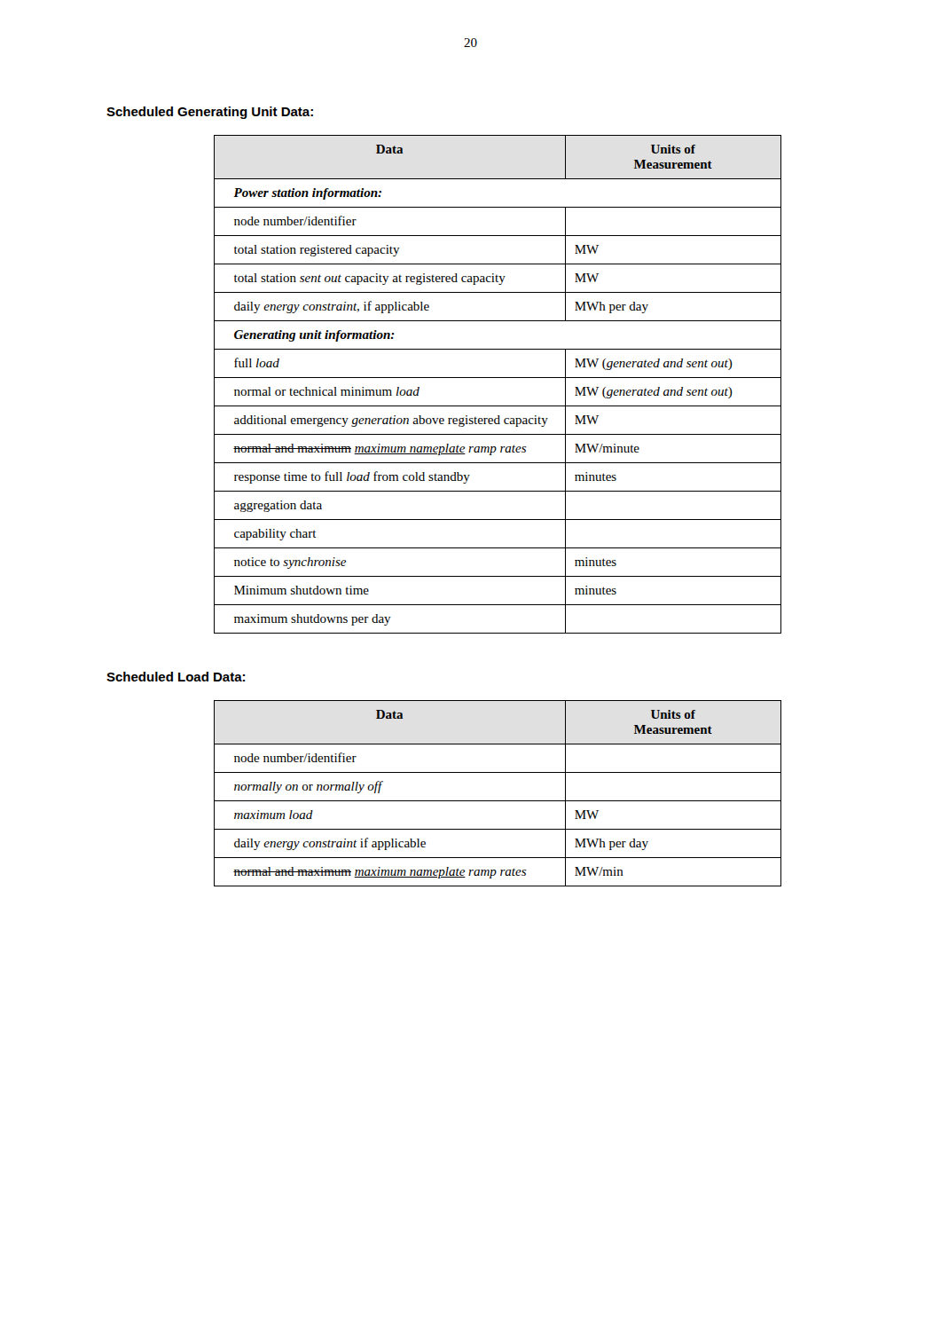20
Scheduled Generating Unit Data:
| Data | Units of Measurement |
| --- | --- |
| Power station information: |
| node number/identifier | |
| total station registered capacity | MW |
| total station sent out capacity at registered capacity | MW |
| daily energy constraint , if applicable | MWh per day |
| Generating unit information: |
| full load | MW ( generated and sent out ) |
| normal or technical minimum load | MW ( generated and sent out ) |
| additional emergency generation above registered capacity | MW |
| normal and maximum maximum nameplate ramp rates | MW/minute |
| response time to full load from cold standby | minutes |
| aggregation data | |
| capability chart | |
| notice to synchronise | minutes |
| Minimum shutdown time | minutes |
| maximum shutdowns per day | |
Scheduled Load Data:
| Data | Units of Measurement |
| --- | --- |
| node number/identifier | |
| normally on or normally off | |
| maximum load | MW |
| daily energy constraint if applicable | MWh per day |
| normal and maximum maximum nameplate ramp rates | MW/min |